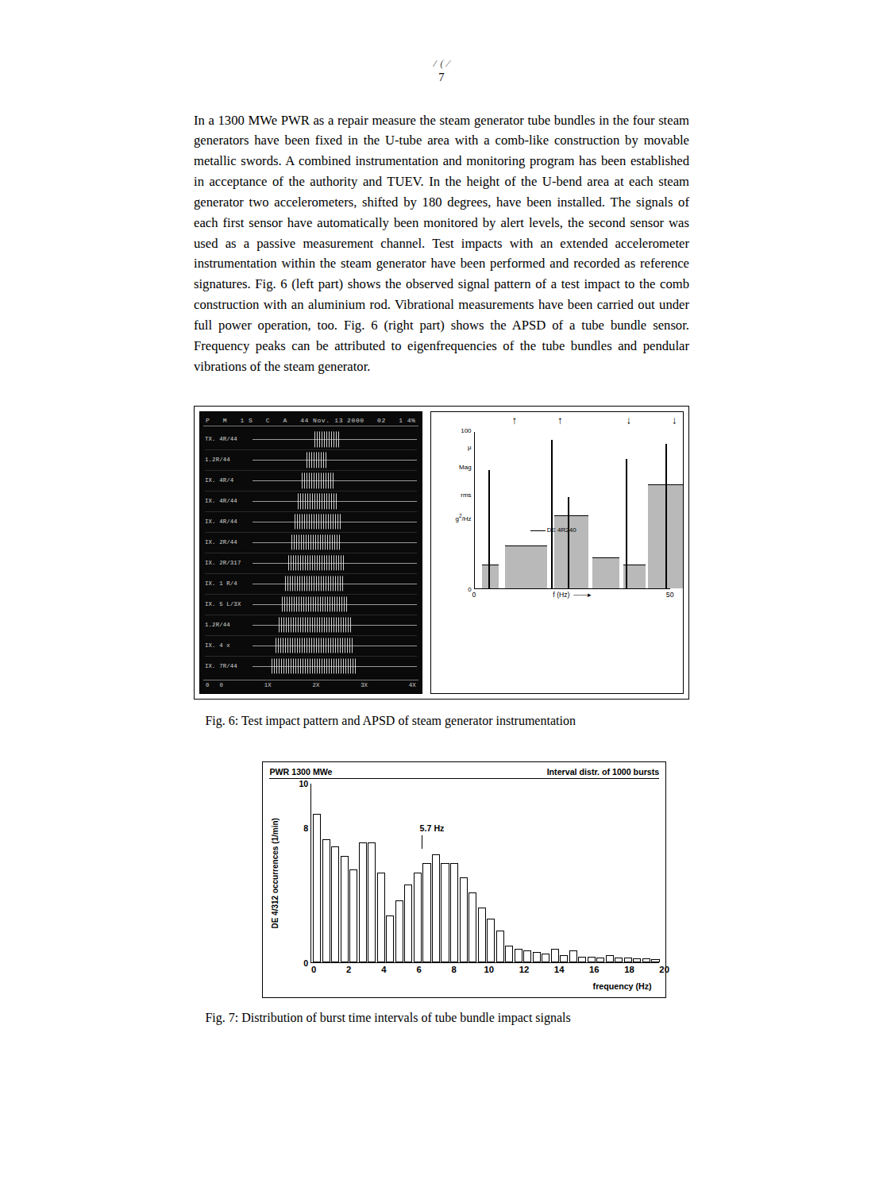/ ( ⁄
7
In a 1300 MWe PWR as a repair measure the steam generator tube bundles in the four steam generators have been fixed in the U-tube area with a comb-like construction by movable metallic swords. A combined instrumentation and monitoring program has been established in acceptance of the authority and TUEV. In the height of the U-bend area at each steam generator two accelerometers, shifted by 180 degrees, have been installed. The signals of each first sensor have automatically been monitored by alert levels, the second sensor was used as a passive measurement channel. Test impacts with an extended accelerometer instrumentation within the steam generator have been performed and recorded as reference signatures. Fig. 6 (left part) shows the observed signal pattern of a test impact to the comb construction with an aluminium rod. Vibrational measurements have been carried out under full power operation, too. Fig. 6 (right part) shows the APSD of a tube bundle sensor. Frequency peaks can be attributed to eigenfrequencies of the tube bundles and pendular vibrations of the steam generator.
P M 1 S C A 44 Nov. 13 2000 02 1 4%
TX. 4R/44
1.2R/44
IX. 4R/4
IX. 4R/44
IX. 4R/44
IX. 2R/44
IX. 2R/317
IX. 1 R/4
IX. 5 L/3X
1.2R/44
IX. 4 x
IX. 7R/44
0 0 1X 2X 3X 4X
↑ ↑ ↓ ↓
100
μ
Mag
rms
g2/Hz
0
DE 4R240
0 f (Hz) ——▸ 50
Fig. 6: Test impact pattern and APSD of steam generator instrumentation
PWR 1300 MWe Interval distr. of 1000 bursts
DE 4/312 occurrences (1/min)
10
8
0
5.7 Hz
0 2 4 6 8 10 12 14 16 18 20
frequency (Hz)
Fig. 7: Distribution of burst time intervals of tube bundle impact signals